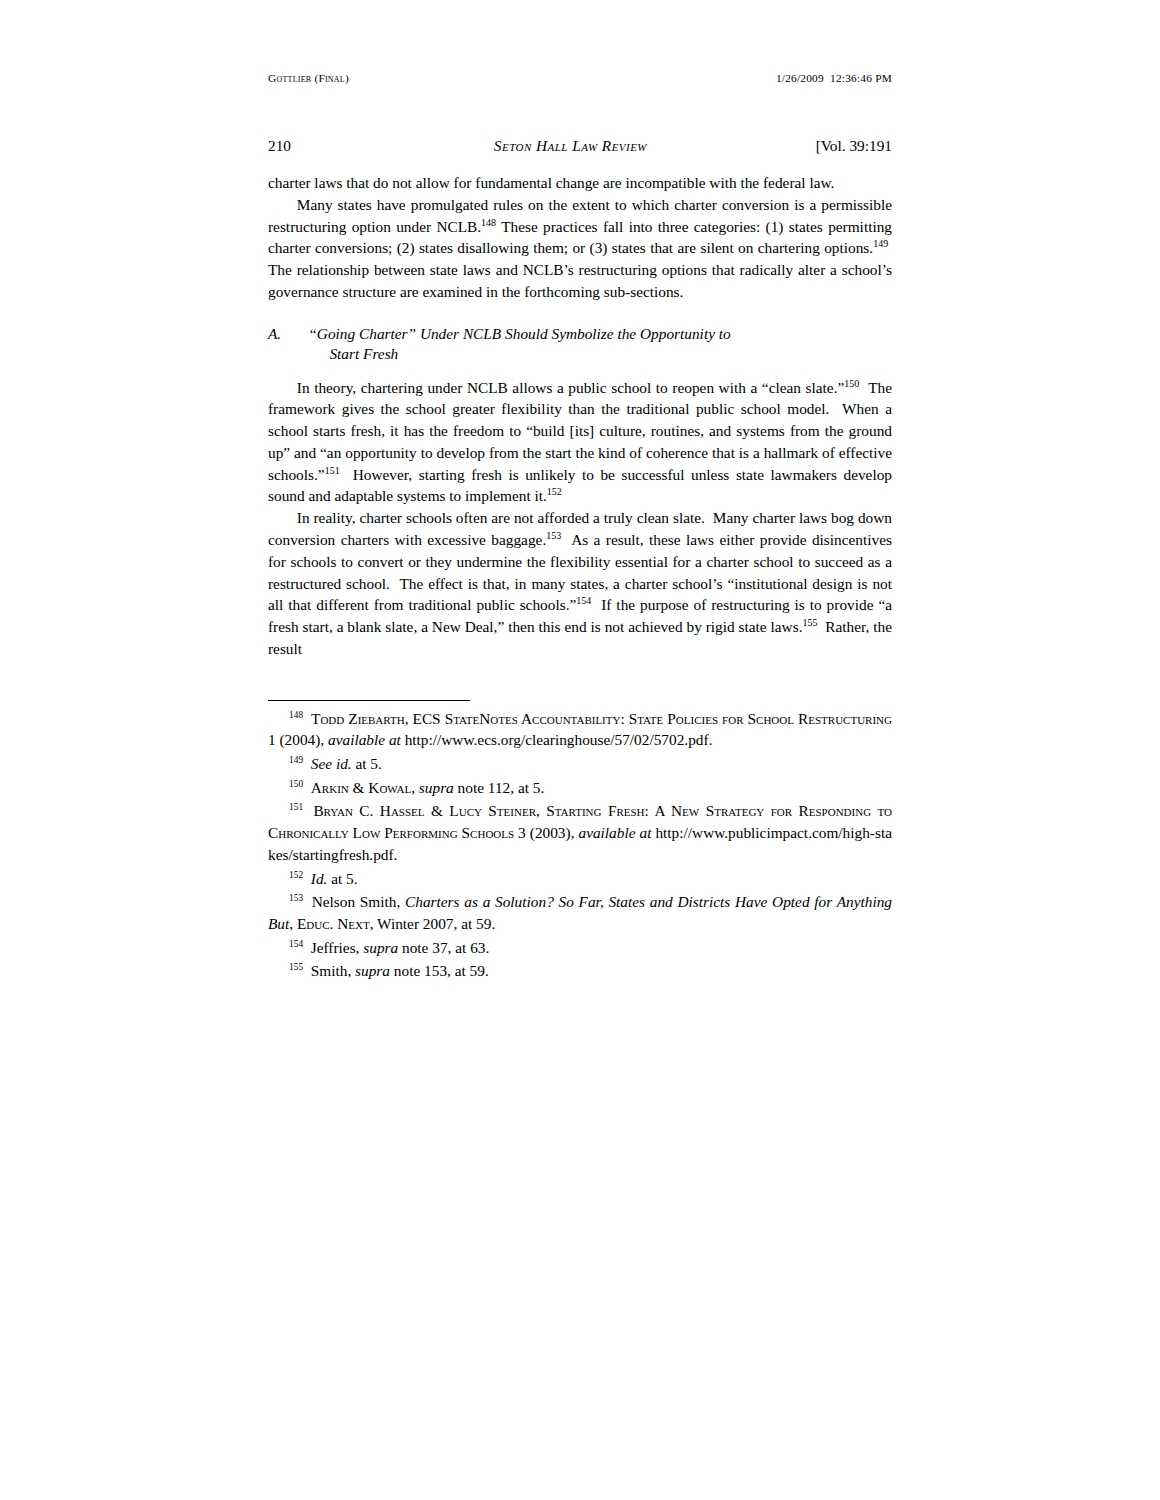Gottlieb (Final)
1/26/2009 12:36:46 PM
210
Seton Hall Law Review
[Vol. 39:191
charter laws that do not allow for fundamental change are incompatible with the federal law.
Many states have promulgated rules on the extent to which charter conversion is a permissible restructuring option under NCLB.148 These practices fall into three categories: (1) states permitting charter conversions; (2) states disallowing them; or (3) states that are silent on chartering options.149 The relationship between state laws and NCLB’s restructuring options that radically alter a school’s governance structure are examined in the forthcoming sub-sections.
A.
“Going Charter” Under NCLB Should Symbolize the Opportunity toStart Fresh
In theory, chartering under NCLB allows a public school to reopen with a “clean slate.”150 The framework gives the school greater flexibility than the traditional public school model. When a school starts fresh, it has the freedom to “build [its] culture, routines, and systems from the ground up” and “an opportunity to develop from the start the kind of coherence that is a hallmark of effective schools.”151 However, starting fresh is unlikely to be successful unless state lawmakers develop sound and adaptable systems to implement it.152
In reality, charter schools often are not afforded a truly clean slate. Many charter laws bog down conversion charters with excessive baggage.153 As a result, these laws either provide disincentives for schools to convert or they undermine the flexibility essential for a charter school to succeed as a restructured school. The effect is that, in many states, a charter school’s “institutional design is not all that different from traditional public schools.”154 If the purpose of restructuring is to provide “a fresh start, a blank slate, a New Deal,” then this end is not achieved by rigid state laws.155 Rather, the result
148 Todd Ziebarth, ECS StateNotes Accountability: State Policies for School Restructuring 1 (2004), available at http://www.ecs.org/clearinghouse/57/02/5702.pdf.
149 See id. at 5.
150 Arkin & Kowal, supra note 112, at 5.
151 Bryan C. Hassel & Lucy Steiner, Starting Fresh: A New Strategy for Responding to Chronically Low Performing Schools 3 (2003), available at http://www.publicimpact.com/high-stakes/startingfresh.pdf.
152 Id. at 5.
153 Nelson Smith, Charters as a Solution? So Far, States and Districts Have Opted for Anything But, Educ. Next, Winter 2007, at 59.
154 Jeffries, supra note 37, at 63.
155 Smith, supra note 153, at 59.